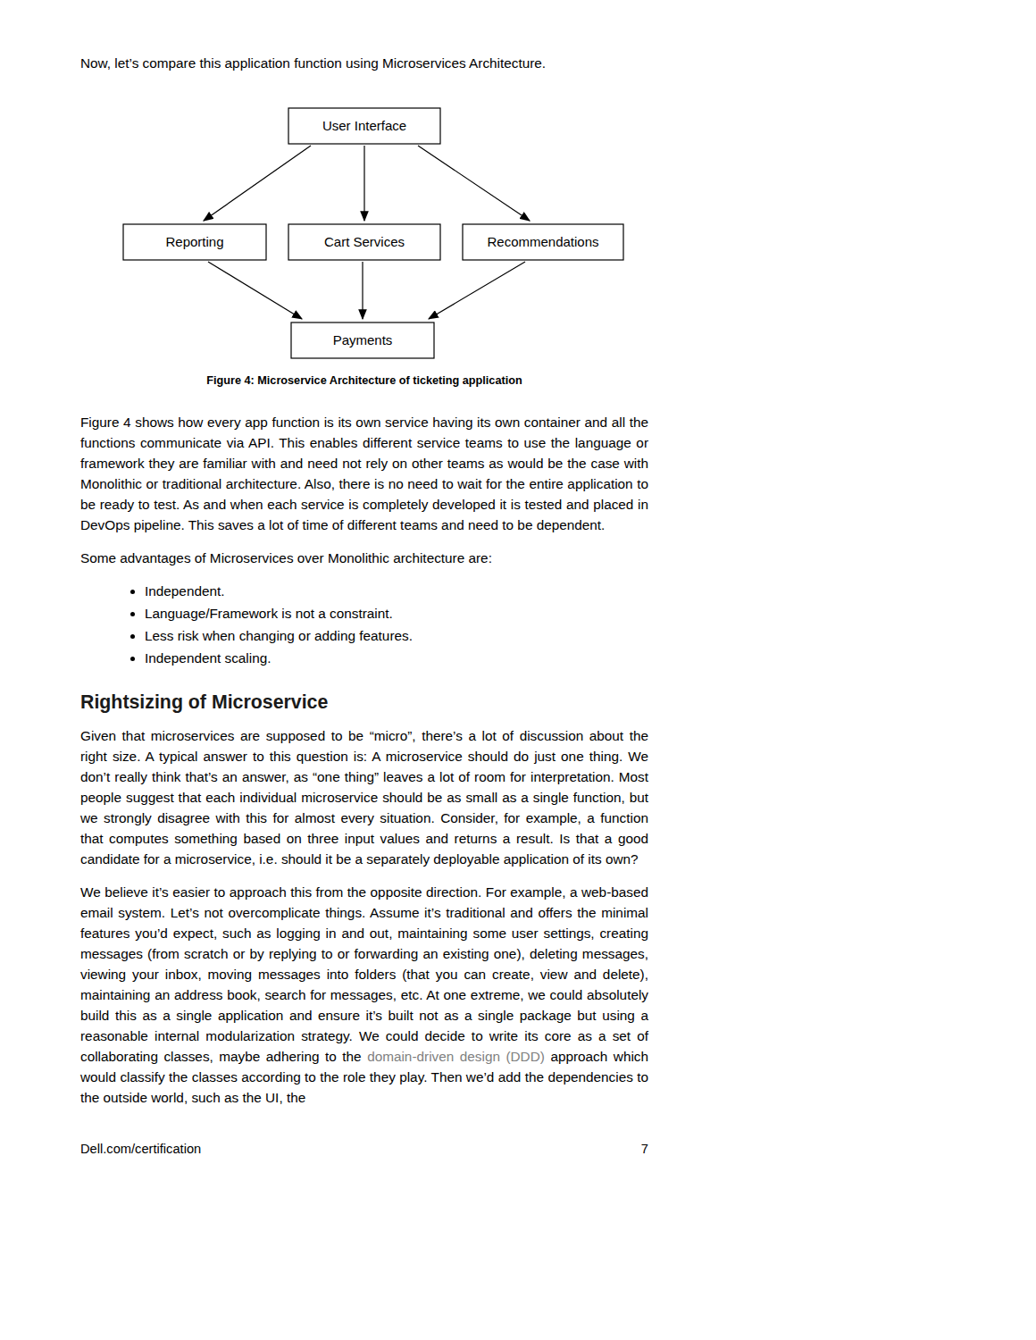Now, let’s compare this application function using Microservices Architecture.
User Interface Reporting Cart Services Recommendations Payments
Figure 4: Microservice Architecture of ticketing application
Figure 4 shows how every app function is its own service having its own container and all the functions communicate via API. This enables different service teams to use the language or framework they are familiar with and need not rely on other teams as would be the case with Monolithic or traditional architecture. Also, there is no need to wait for the entire application to be ready to test. As and when each service is completely developed it is tested and placed in DevOps pipeline. This saves a lot of time of different teams and need to be dependent.
Some advantages of Microservices over Monolithic architecture are:
Independent.
Language/Framework is not a constraint.
Less risk when changing or adding features.
Independent scaling.
Rightsizing of Microservice
Given that microservices are supposed to be “micro”, there’s a lot of discussion about the right size. A typical answer to this question is: A microservice should do just one thing. We don’t really think that’s an answer, as “one thing” leaves a lot of room for interpretation. Most people suggest that each individual microservice should be as small as a single function, but we strongly disagree with this for almost every situation. Consider, for example, a function that computes something based on three input values and returns a result. Is that a good candidate for a microservice, i.e. should it be a separately deployable application of its own?
We believe it’s easier to approach this from the opposite direction. For example, a web-based email system. Let’s not overcomplicate things. Assume it’s traditional and offers the minimal features you’d expect, such as logging in and out, maintaining some user settings, creating messages (from scratch or by replying to or forwarding an existing one), deleting messages, viewing your inbox, moving messages into folders (that you can create, view and delete), maintaining an address book, search for messages, etc. At one extreme, we could absolutely build this as a single application and ensure it’s built not as a single package but using a reasonable internal modularization strategy. We could decide to write its core as a set of collaborating classes, maybe adhering to the domain-driven design (DDD) approach which would classify the classes according to the role they play. Then we’d add the dependencies to the outside world, such as the UI, the
Dell.com/certification 7